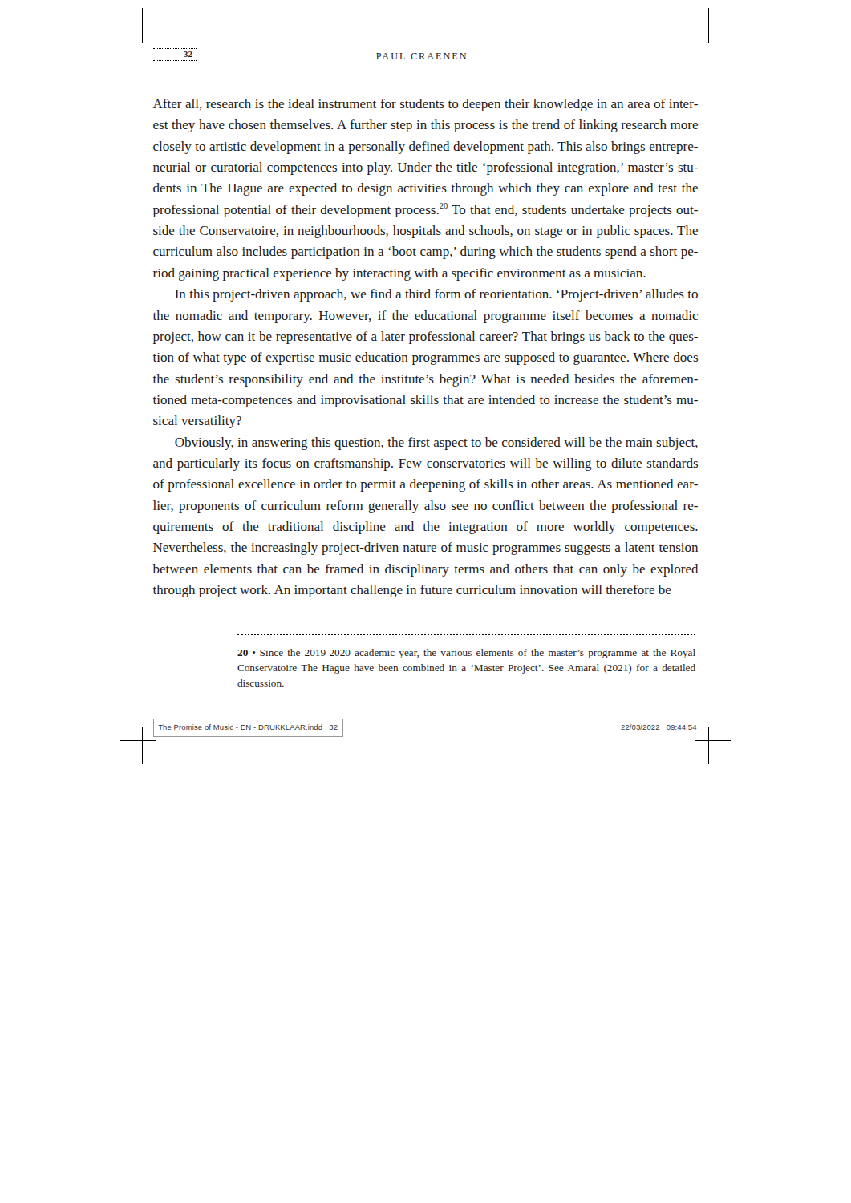32
Paul Craenen
After all, research is the ideal instrument for students to deepen their knowledge in an area of interest they have chosen themselves. A further step in this process is the trend of linking research more closely to artistic development in a personally defined development path. This also brings entrepreneurial or curatorial competences into play. Under the title ‘professional integration,’ master’s students in The Hague are expected to design activities through which they can explore and test the professional potential of their development process.20 To that end, students undertake projects outside the Conservatoire, in neighbourhoods, hospitals and schools, on stage or in public spaces. The curriculum also includes participation in a ‘boot camp,’ during which the students spend a short period gaining practical experience by interacting with a specific environment as a musician.
In this project-driven approach, we find a third form of reorientation. ‘Project-driven’ alludes to the nomadic and temporary. However, if the educational programme itself becomes a nomadic project, how can it be representative of a later professional career? That brings us back to the question of what type of expertise music education programmes are supposed to guarantee. Where does the student’s responsibility end and the institute’s begin? What is needed besides the aforementioned meta-competences and improvisational skills that are intended to increase the student’s musical versatility?
Obviously, in answering this question, the first aspect to be considered will be the main subject, and particularly its focus on craftsmanship. Few conservatories will be willing to dilute standards of professional excellence in order to permit a deepening of skills in other areas. As mentioned earlier, proponents of curriculum reform generally also see no conflict between the professional requirements of the traditional discipline and the integration of more worldly competences. Nevertheless, the increasingly project-driven nature of music programmes suggests a latent tension between elements that can be framed in disciplinary terms and others that can only be explored through project work. An important challenge in future curriculum innovation will therefore be
20•Since the 2019-2020 academic year, the various elements of the master’s programme at the Royal Conservatoire The Hague have been combined in a ‘Master Project’. See Amaral (2021) for a detailed discussion.
The Promise of Music - EN - DRUKKLAAR.indd 32
22/03/2022 09:44:54